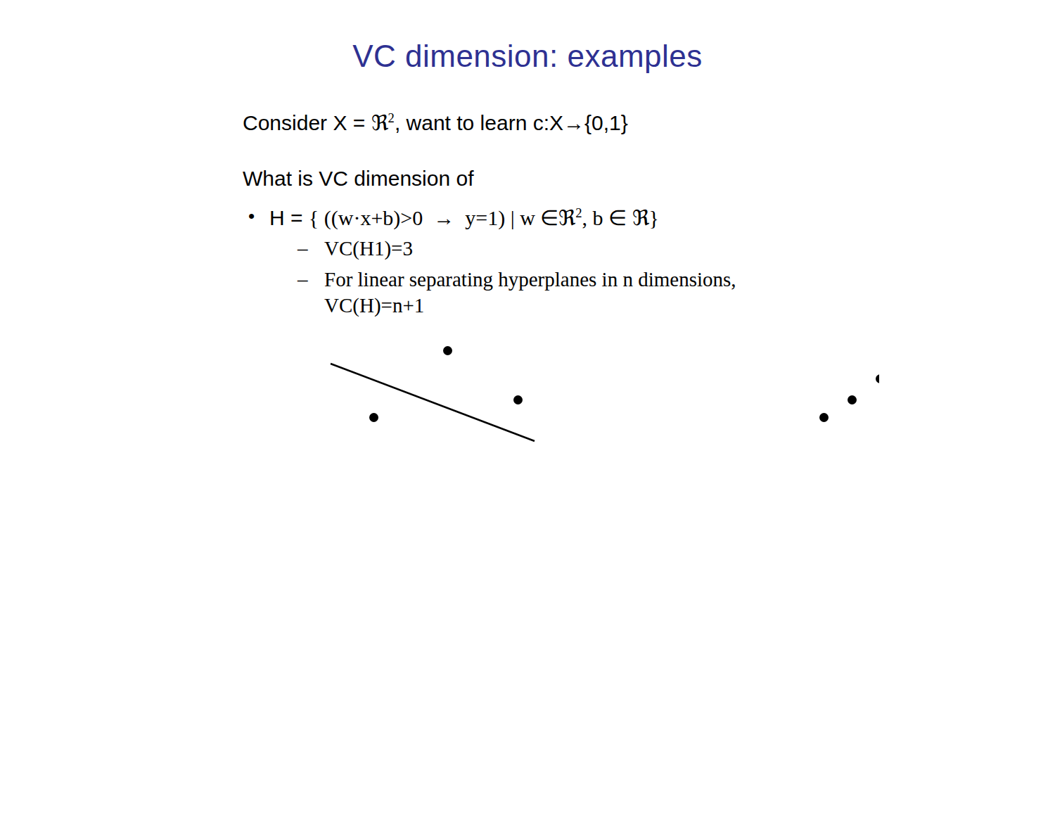VC dimension: examples
Consider X = ℜ2, want to learn c:X→{0,1}
What is VC dimension of
H = { ((w·x+b)>0 → y=1) | w ∈ℜ2, b ∈ ℜ}
VC(H1)=3
For linear separating hyperplanes in n dimensions,
VC(H)=n+1